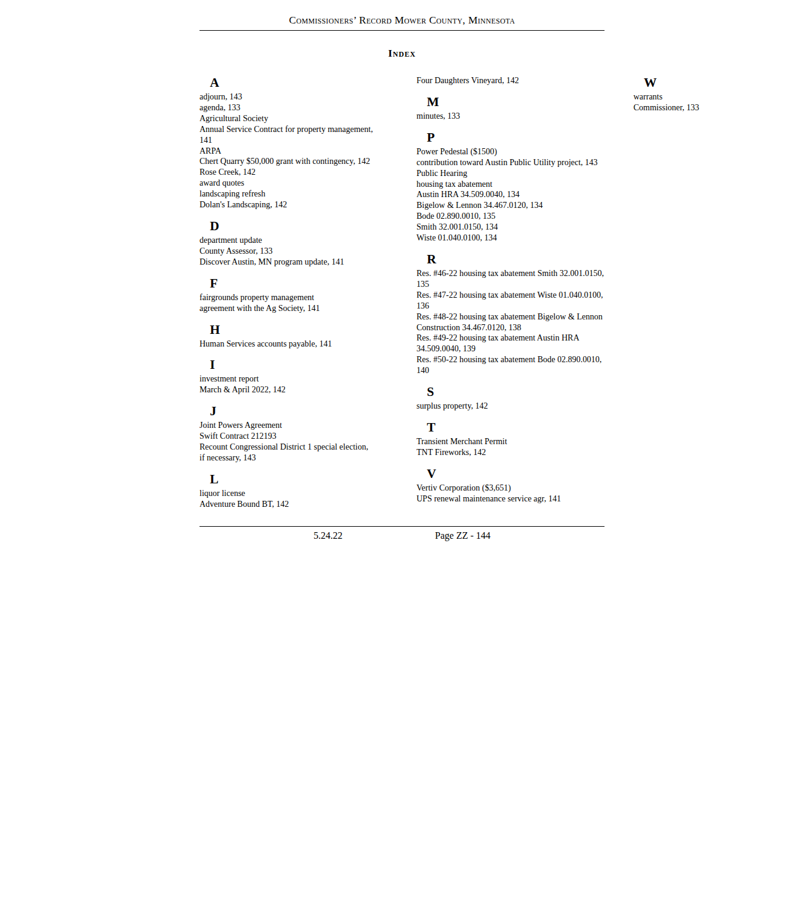Commissioners’ Record Mower County, Minnesota
Index
A
adjourn, 143
agenda, 133
Agricultural Society
Annual Service Contract for property management,
141
ARPA
Chert Quarry $50,000 grant with contingency, 142
Rose Creek, 142
award quotes
landscaping refresh
Dolan's Landscaping, 142
D
department update
County Assessor, 133
Discover Austin, MN program update, 141
F
fairgrounds property management
agreement with the Ag Society, 141
H
Human Services accounts payable, 141
I
investment report
March & April 2022, 142
J
Joint Powers Agreement
Swift Contract 212193
Recount Congressional District 1 special election,
if necessary, 143
L
liquor license
Adventure Bound BT, 142
Four Daughters Vineyard, 142
M
minutes, 133
P
Power Pedestal ($1500)
contribution toward Austin Public Utility project, 143
Public Hearing
housing tax abatement
Austin HRA 34.509.0040, 134
Bigelow & Lennon 34.467.0120, 134
Bode 02.890.0010, 135
Smith 32.001.0150, 134
Wiste 01.040.0100, 134
R
Res. #46-22 housing tax abatement Smith 32.001.0150,
135
Res. #47-22 housing tax abatement Wiste 01.040.0100,
136
Res. #48-22 housing tax abatement Bigelow & Lennon
Construction 34.467.0120, 138
Res. #49-22 housing tax abatement Austin HRA
34.509.0040, 139
Res. #50-22 housing tax abatement Bode 02.890.0010,
140
S
surplus property, 142
T
Transient Merchant Permit
TNT Fireworks, 142
V
Vertiv Corporation ($3,651)
UPS renewal maintenance service agr, 141
W
warrants
Commissioner, 133
5.24.22 Page ZZ - 144